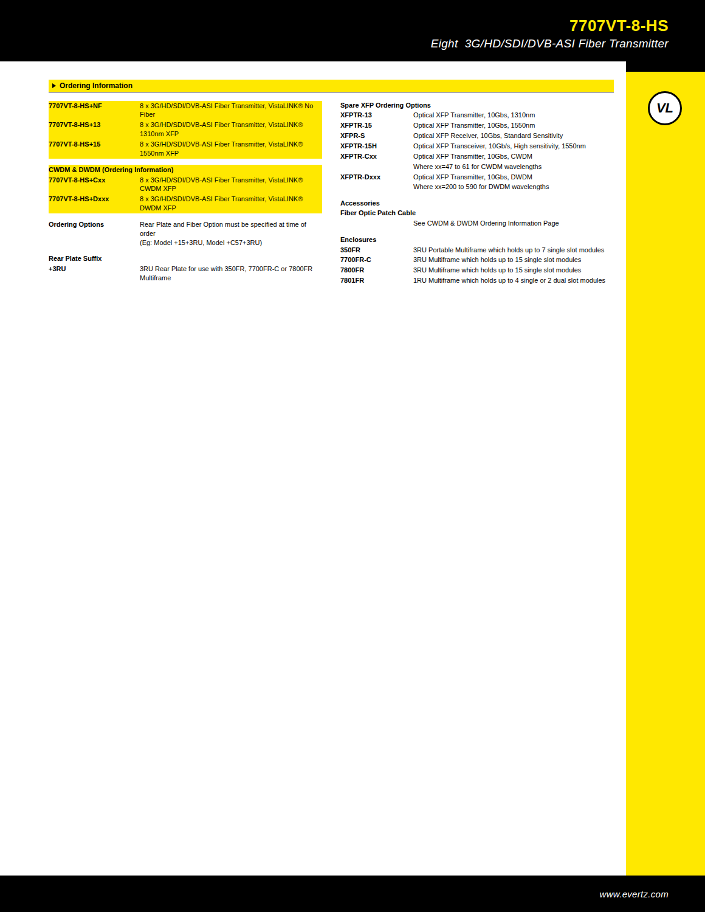7707VT-8-HS
Eight 3G/HD/SDI/DVB-ASI Fiber Transmitter
VL
Ordering Information
| 7707VT-8-HS+NF | 8 x 3G/HD/SDI/DVB-ASI Fiber Transmitter, VistaLINK® No Fiber |
| 7707VT-8-HS+13 | 8 x 3G/HD/SDI/DVB-ASI Fiber Transmitter, VistaLINK® 1310nm XFP |
| 7707VT-8-HS+15 | 8 x 3G/HD/SDI/DVB-ASI Fiber Transmitter, VistaLINK® 1550nm XFP |
| CWDM & DWDM (Ordering Information) |
| 7707VT-8-HS+Cxx | 8 x 3G/HD/SDI/DVB-ASI Fiber Transmitter, VistaLINK® CWDM XFP |
| 7707VT-8-HS+Dxxx | 8 x 3G/HD/SDI/DVB-ASI Fiber Transmitter, VistaLINK® DWDM XFP |
| Ordering Options | Rear Plate and Fiber Option must be specified at time of order (Eg: Model +15+3RU, Model +C57+3RU) |
| Rear Plate Suffix | |
| +3RU | 3RU Rear Plate for use with 350FR, 7700FR-C or 7800FR Multiframe |
| Spare XFP Ordering Options |
| XFPTR-13 | Optical XFP Transmitter, 10Gbs, 1310nm |
| XFPTR-15 | Optical XFP Transmitter, 10Gbs, 1550nm |
| XFPR-S | Optical XFP Receiver, 10Gbs, Standard Sensitivity |
| XFPTR-15H | Optical XFP Transceiver, 10Gb/s, High sensitivity, 1550nm |
| XFPTR-Cxx | Optical XFP Transmitter, 10Gbs, CWDM |
| | Where xx=47 to 61 for CWDM wavelengths |
| XFPTR-Dxxx | Optical XFP Transmitter, 10Gbs, DWDM |
| | Where xx=200 to 590 for DWDM wavelengths |
| Accessories |
| Fiber Optic Patch Cable |
| | See CWDM & DWDM Ordering Information Page |
| Enclosures |
| 350FR | 3RU Portable Multiframe which holds up to 7 single slot modules |
| 7700FR-C | 3RU Multiframe which holds up to 15 single slot modules |
| 7800FR | 3RU Multiframe which holds up to 15 single slot modules |
| 7801FR | 1RU Multiframe which holds up to 4 single or 2 dual slot modules |
www.evertz.com